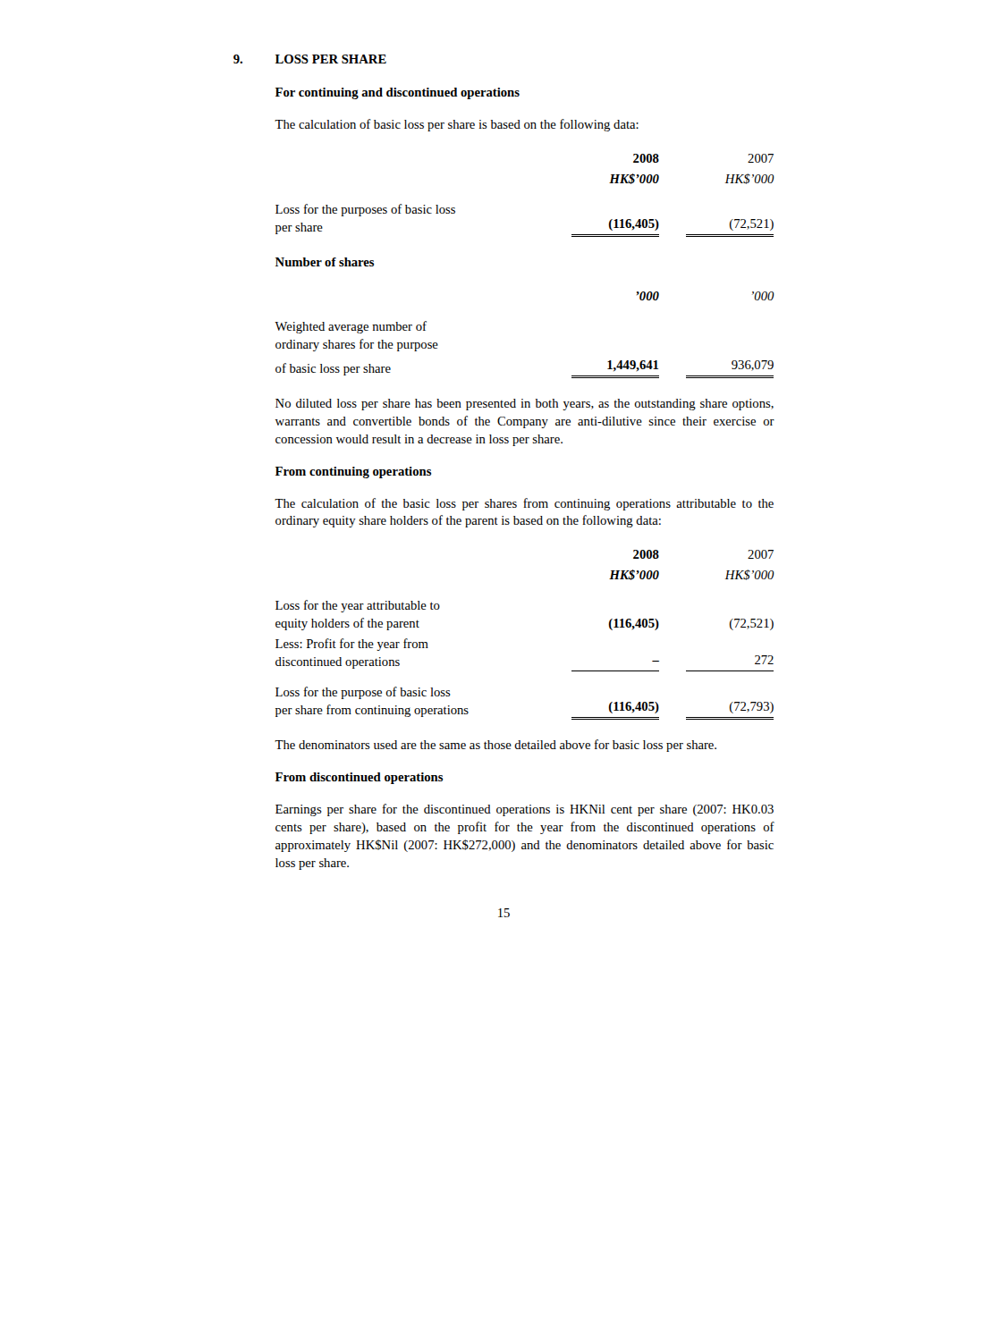9.
LOSS PER SHARE
For continuing and discontinued operations
The calculation of basic loss per share is based on the following data:
| | 2008 | 2007 |
| | HK$’000 | HK$’000 |
| Loss for the purposes of basic loss per share | (116,405) | (72,521) |
Number of shares
| | ’000 | ’000 |
| Weighted average number of ordinary shares for the purpose | | |
| of basic loss per share | 1,449,641 | 936,079 |
No diluted loss per share has been presented in both years, as the outstanding share options, warrants and convertible bonds of the Company are anti-dilutive since their exercise or concession would result in a decrease in loss per share.
From continuing operations
The calculation of the basic loss per shares from continuing operations attributable to the ordinary equity share holders of the parent is based on the following data:
| | 2008 | 2007 |
| | HK$’000 | HK$’000 |
| Loss for the year attributable to equity holders of the parent | (116,405) | (72,521) |
| Less: Profit for the year from discontinued operations | – | 272 |
| Loss for the purpose of basic loss per share from continuing operations | (116,405) | (72,793) |
The denominators used are the same as those detailed above for basic loss per share.
From discontinued operations
Earnings per share for the discontinued operations is HKNil cent per share (2007: HK0.03 cents per share), based on the profit for the year from the discontinued operations of approximately HK$Nil (2007: HK$272,000) and the denominators detailed above for basic loss per share.
15